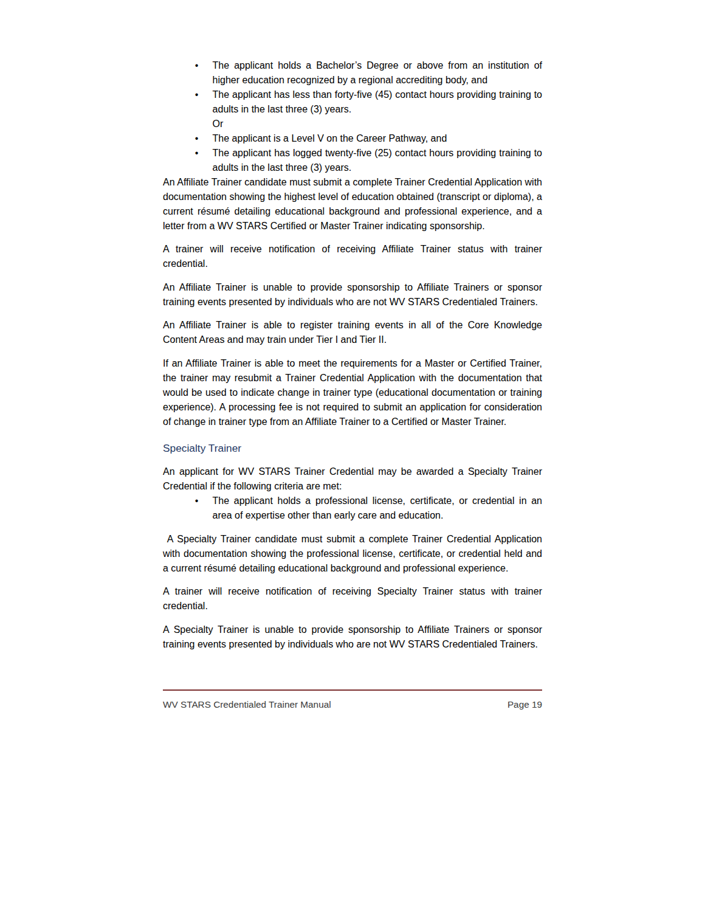The applicant holds a Bachelor’s Degree or above from an institution of higher education recognized by a regional accrediting body, and
The applicant has less than forty-five (45) contact hours providing training to adults in the last three (3) years.
Or
The applicant is a Level V on the Career Pathway, and
The applicant has logged twenty-five (25) contact hours providing training to adults in the last three (3) years.
An Affiliate Trainer candidate must submit a complete Trainer Credential Application with documentation showing the highest level of education obtained (transcript or diploma), a current résumé detailing educational background and professional experience, and a letter from a WV STARS Certified or Master Trainer indicating sponsorship.
A trainer will receive notification of receiving Affiliate Trainer status with trainer credential.
An Affiliate Trainer is unable to provide sponsorship to Affiliate Trainers or sponsor training events presented by individuals who are not WV STARS Credentialed Trainers.
An Affiliate Trainer is able to register training events in all of the Core Knowledge Content Areas and may train under Tier I and Tier II.
If an Affiliate Trainer is able to meet the requirements for a Master or Certified Trainer, the trainer may resubmit a Trainer Credential Application with the documentation that would be used to indicate change in trainer type (educational documentation or training experience). A processing fee is not required to submit an application for consideration of change in trainer type from an Affiliate Trainer to a Certified or Master Trainer.
Specialty Trainer
An applicant for WV STARS Trainer Credential may be awarded a Specialty Trainer Credential if the following criteria are met:
The applicant holds a professional license, certificate, or credential in an area of expertise other than early care and education.
A Specialty Trainer candidate must submit a complete Trainer Credential Application with documentation showing the professional license, certificate, or credential held and a current résumé detailing educational background and professional experience.
A trainer will receive notification of receiving Specialty Trainer status with trainer credential.
A Specialty Trainer is unable to provide sponsorship to Affiliate Trainers or sponsor training events presented by individuals who are not WV STARS Credentialed Trainers.
WV STARS Credentialed Trainer Manual Page 19